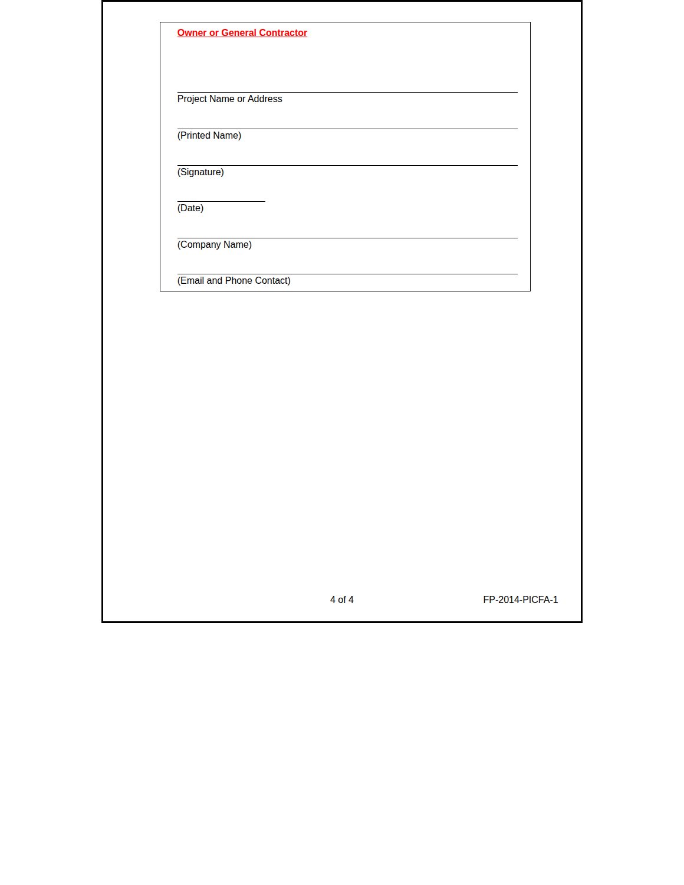Owner or General Contractor
Project Name or Address
(Printed Name)
(Signature)
(Date)
(Company Name)
(Email and Phone Contact)
4 of 4
FP-2014-PICFA-1